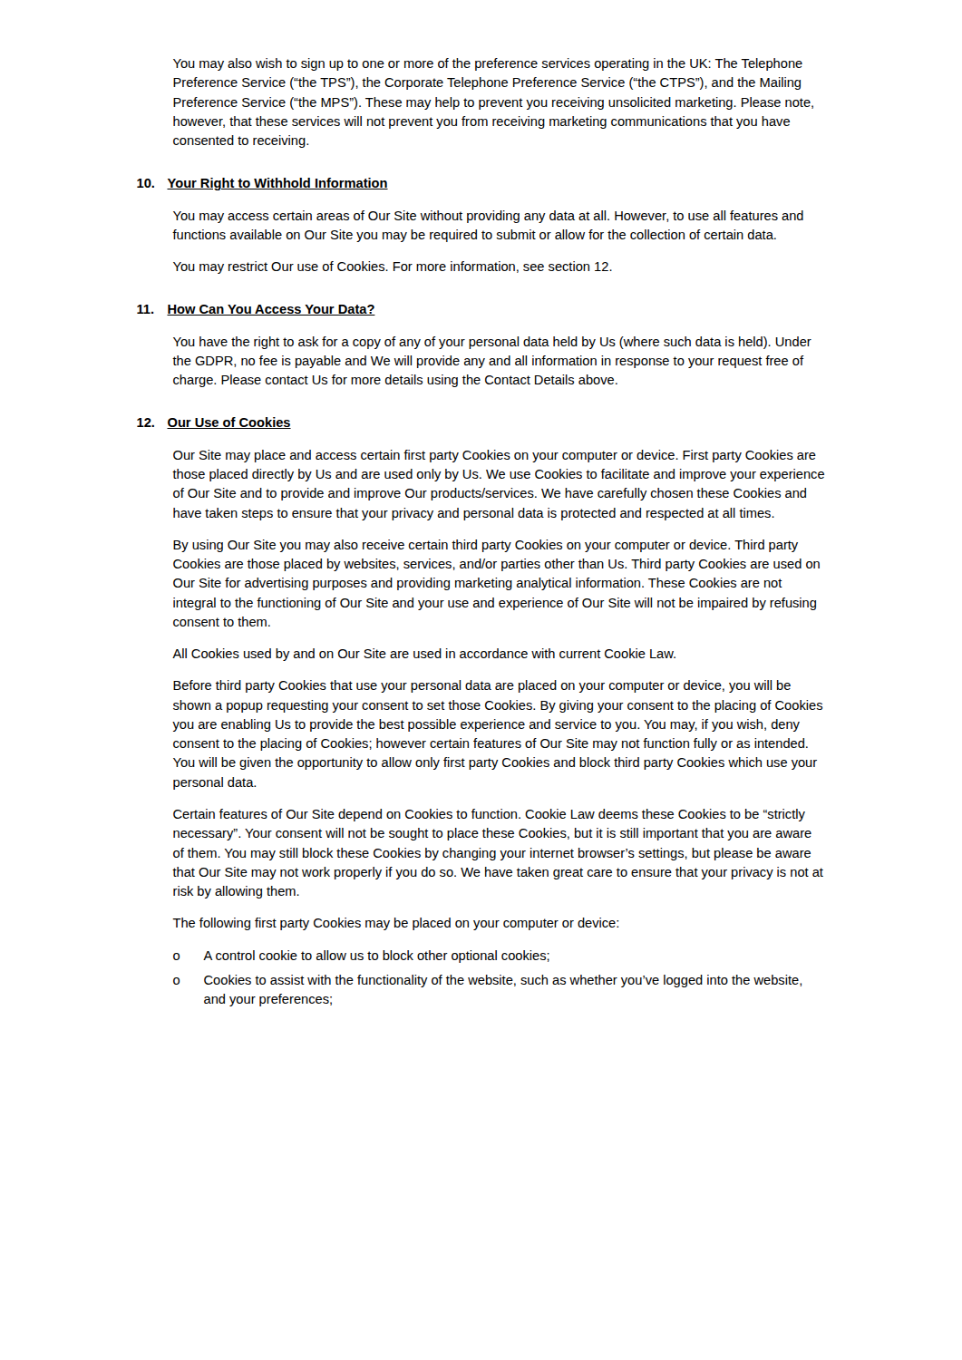You may also wish to sign up to one or more of the preference services operating in the UK: The Telephone Preference Service (“the TPS”), the Corporate Telephone Preference Service (“the CTPS”), and the Mailing Preference Service (“the MPS”). These may help to prevent you receiving unsolicited marketing. Please note, however, that these services will not prevent you from receiving marketing communications that you have consented to receiving.
10. Your Right to Withhold Information
You may access certain areas of Our Site without providing any data at all. However, to use all features and functions available on Our Site you may be required to submit or allow for the collection of certain data.
You may restrict Our use of Cookies. For more information, see section 12.
11. How Can You Access Your Data?
You have the right to ask for a copy of any of your personal data held by Us (where such data is held). Under the GDPR, no fee is payable and We will provide any and all information in response to your request free of charge. Please contact Us for more details using the Contact Details above.
12. Our Use of Cookies
Our Site may place and access certain first party Cookies on your computer or device. First party Cookies are those placed directly by Us and are used only by Us. We use Cookies to facilitate and improve your experience of Our Site and to provide and improve Our products/services. We have carefully chosen these Cookies and have taken steps to ensure that your privacy and personal data is protected and respected at all times.
By using Our Site you may also receive certain third party Cookies on your computer or device. Third party Cookies are those placed by websites, services, and/or parties other than Us. Third party Cookies are used on Our Site for advertising purposes and providing marketing analytical information. These Cookies are not integral to the functioning of Our Site and your use and experience of Our Site will not be impaired by refusing consent to them.
All Cookies used by and on Our Site are used in accordance with current Cookie Law.
Before third party Cookies that use your personal data are placed on your computer or device, you will be shown a popup requesting your consent to set those Cookies. By giving your consent to the placing of Cookies you are enabling Us to provide the best possible experience and service to you. You may, if you wish, deny consent to the placing of Cookies; however certain features of Our Site may not function fully or as intended. You will be given the opportunity to allow only first party Cookies and block third party Cookies which use your personal data.
Certain features of Our Site depend on Cookies to function. Cookie Law deems these Cookies to be “strictly necessary”. Your consent will not be sought to place these Cookies, but it is still important that you are aware of them. You may still block these Cookies by changing your internet browser’s settings, but please be aware that Our Site may not work properly if you do so. We have taken great care to ensure that your privacy is not at risk by allowing them.
The following first party Cookies may be placed on your computer or device:
A control cookie to allow us to block other optional cookies;
Cookies to assist with the functionality of the website, such as whether you’ve logged into the website, and your preferences;